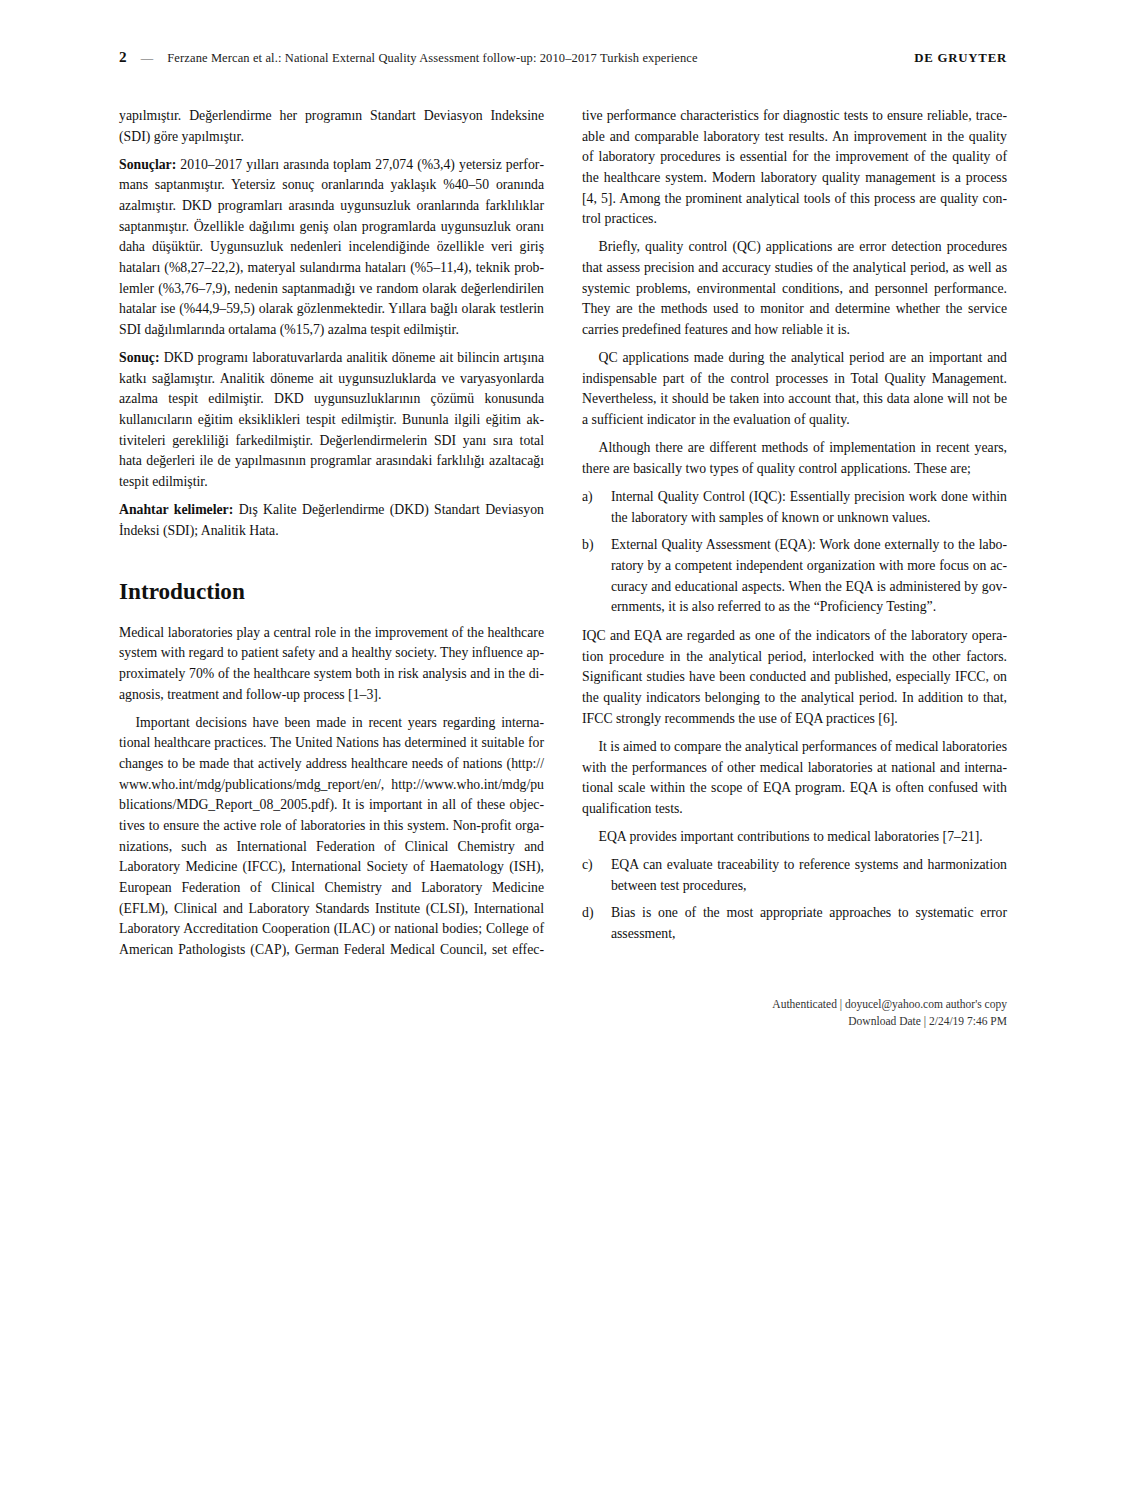2 — Ferzane Mercan et al.: National External Quality Assessment follow-up: 2010–2017 Turkish experience DE GRUYTER
yapılmıştır. Değerlendirme her programın Standart Deviasyon Indeksine (SDI) göre yapılmıştır.
Sonuçlar: 2010–2017 yılları arasında toplam 27,074 (%3,4) yetersiz performans saptanmıştır. Yetersiz sonuç oranlarında yaklaşık %40–50 oranında azalmıştır. DKD programları arasında uygunsuzluk oranlarında farklılıklar saptanmıştır. Özellikle dağılımı geniş olan programlarda uygunsuzluk oranı daha düşüktür. Uygunsuzluk nedenleri incelendiğinde özellikle veri giriş hataları (%8,27–22,2), materyal sulandırma hataları (%5–11,4), teknik problemler (%3,76–7,9), nedenin saptanmadığı ve random olarak değerlendirilen hatalar ise (%44,9–59,5) olarak gözlenmektedir. Yıllara bağlı olarak testlerin SDI dağılımlarında ortalama (%15,7) azalma tespit edilmiştir.
Sonuç: DKD programı laboratuvarlarda analitik döneme ait bilincin artışına katkı sağlamıştır. Analitik döneme ait uygunsuzluklarda ve varyasyonlarda azalma tespit edilmiştir. DKD uygunsuzluklarının çözümü konusunda kullanıcıların eğitim eksiklikleri tespit edilmiştir. Bununla ilgili eğitim aktiviteleri gerekliliği farkedilmiştir. Değerlendirmelerin SDI yanı sıra total hata değerleri ile de yapılmasının programlar arasındaki farklılığı azaltacağı tespit edilmiştir.
Anahtar kelimeler: Dış Kalite Değerlendirme (DKD) Standart Deviasyon İndeksi (SDI); Analitik Hata.
Introduction
Medical laboratories play a central role in the improvement of the healthcare system with regard to patient safety and a healthy society. They influence approximately 70% of the healthcare system both in risk analysis and in the diagnosis, treatment and follow-up process [1–3].
Important decisions have been made in recent years regarding international healthcare practices. The United Nations has determined it suitable for changes to be made that actively address healthcare needs of nations (http://www.who.int/mdg/publications/mdg_report/en/, http://www.who.int/mdg/publications/MDG_Report_08_2005.pdf). It is important in all of these objectives to ensure the active role of laboratories in this system. Non-profit organizations, such as International Federation of Clinical Chemistry and Laboratory Medicine (IFCC), International Society of Haematology (ISH), European Federation of Clinical Chemistry and Laboratory Medicine (EFLM), Clinical and Laboratory Standards Institute (CLSI), International Laboratory Accreditation Cooperation (ILAC) or national bodies; College of American Pathologists (CAP), German Federal Medical Council, set effective performance characteristics for diagnostic tests to ensure reliable, traceable and comparable laboratory test results. An improvement in the quality of laboratory procedures is essential for the improvement of the quality of the healthcare system. Modern laboratory quality management is a process [4, 5]. Among the prominent analytical tools of this process are quality control practices.
Briefly, quality control (QC) applications are error detection procedures that assess precision and accuracy studies of the analytical period, as well as systemic problems, environmental conditions, and personnel performance. They are the methods used to monitor and determine whether the service carries predefined features and how reliable it is.
QC applications made during the analytical period are an important and indispensable part of the control processes in Total Quality Management. Nevertheless, it should be taken into account that, this data alone will not be a sufficient indicator in the evaluation of quality.
Although there are different methods of implementation in recent years, there are basically two types of quality control applications. These are;
Internal Quality Control (IQC): Essentially precision work done within the laboratory with samples of known or unknown values.
External Quality Assessment (EQA): Work done externally to the laboratory by a competent independent organization with more focus on accuracy and educational aspects. When the EQA is administered by governments, it is also referred to as the “Proficiency Testing”.
IQC and EQA are regarded as one of the indicators of the laboratory operation procedure in the analytical period, interlocked with the other factors. Significant studies have been conducted and published, especially IFCC, on the quality indicators belonging to the analytical period. In addition to that, IFCC strongly recommends the use of EQA practices [6].
It is aimed to compare the analytical performances of medical laboratories with the performances of other medical laboratories at national and international scale within the scope of EQA program. EQA is often confused with qualification tests.
EQA provides important contributions to medical laboratories [7–21].
EQA can evaluate traceability to reference systems and harmonization between test procedures,
Bias is one of the most appropriate approaches to systematic error assessment,
Authenticated | doyucel@yahoo.com author's copy
Download Date | 2/24/19 7:46 PM